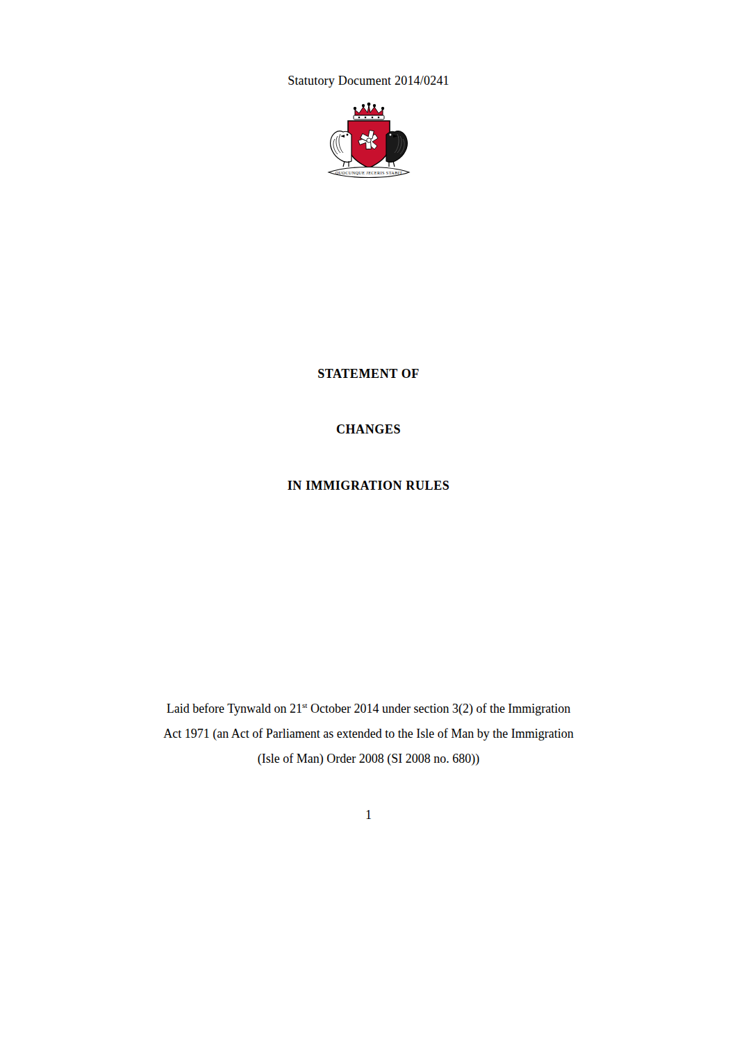Statutory Document 2014/0241
Isle of Man coat of arms A crowned shield bearing the triskelion of three armoured legs, supported by a peregrine falcon and a raven, above a ribbon with the motto QUOCUNQUE JECERIS STABIT. QUOCUNQUE JECERIS STABIT
STATEMENT OF
CHANGES
IN IMMIGRATION RULES
Laid before Tynwald on 21st October 2014 under section 3(2) of the Immigration Act 1971 (an Act of Parliament as extended to the Isle of Man by the Immigration (Isle of Man) Order 2008 (SI 2008 no. 680))
1